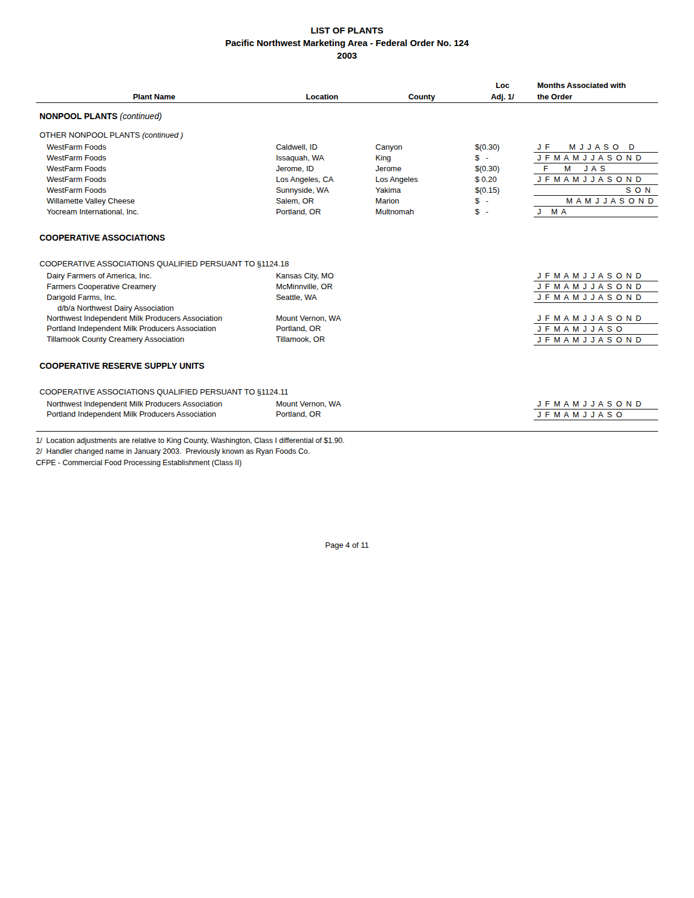LIST OF PLANTS
Pacific Northwest Marketing Area - Federal Order No. 124
2003
| | | | Loc | Months Associated with |
| --- | --- | --- | --- | --- |
| Plant Name | Location | County | Adj. 1/ | the Order |
| NONPOOL PLANTS (continued) |
| OTHER NONPOOL PLANTS (continued ) |
| WestFarm Foods | Caldwell, ID | Canyon | $(0.30) | J F M J J A S O D |
| WestFarm Foods | Issaquah, WA | King | $ - | J F M A M J J A S O N D |
| WestFarm Foods | Jerome, ID | Jerome | $(0.30) | F M J A S |
| WestFarm Foods | Los Angeles, CA | Los Angeles | $ 0.20 | J F M A M J J A S O N D |
| WestFarm Foods | Sunnyside, WA | Yakima | $(0.15) | S O N |
| Willamette Valley Cheese | Salem, OR | Marion | $ - | M A M J J A S O N D |
| Yocream International, Inc. | Portland, OR | Multnomah | $ - | J M A |
| COOPERATIVE ASSOCIATIONS |
| COOPERATIVE ASSOCIATIONS QUALIFIED PERSUANT TO §1124.18 |
| Dairy Farmers of America, Inc. | Kansas City, MO | | J F M A M J J A S O N D |
| Farmers Cooperative Creamery | McMinnville, OR | | J F M A M J J A S O N D |
| Darigold Farms, Inc. | Seattle, WA | | J F M A M J J A S O N D |
| d/b/a Northwest Dairy Association | | | |
| Northwest Independent Milk Producers Association | Mount Vernon, WA | | J F M A M J J A S O N D |
| Portland Independent Milk Producers Association | Portland, OR | | J F M A M J J A S O |
| Tillamook County Creamery Association | Tillamook, OR | | J F M A M J J A S O N D |
| COOPERATIVE RESERVE SUPPLY UNITS |
| COOPERATIVE ASSOCIATIONS QUALIFIED PERSUANT TO §1124.11 |
| Northwest Independent Milk Producers Association | Mount Vernon, WA | | J F M A M J J A S O N D |
| Portland Independent Milk Producers Association | Portland, OR | | J F M A M J J A S O |
1/ Location adjustments are relative to King County, Washington, Class I differential of $1.90.
2/ Handler changed name in January 2003. Previously known as Ryan Foods Co.
CFPE - Commercial Food Processing Establishment (Class II)
Page 4 of 11